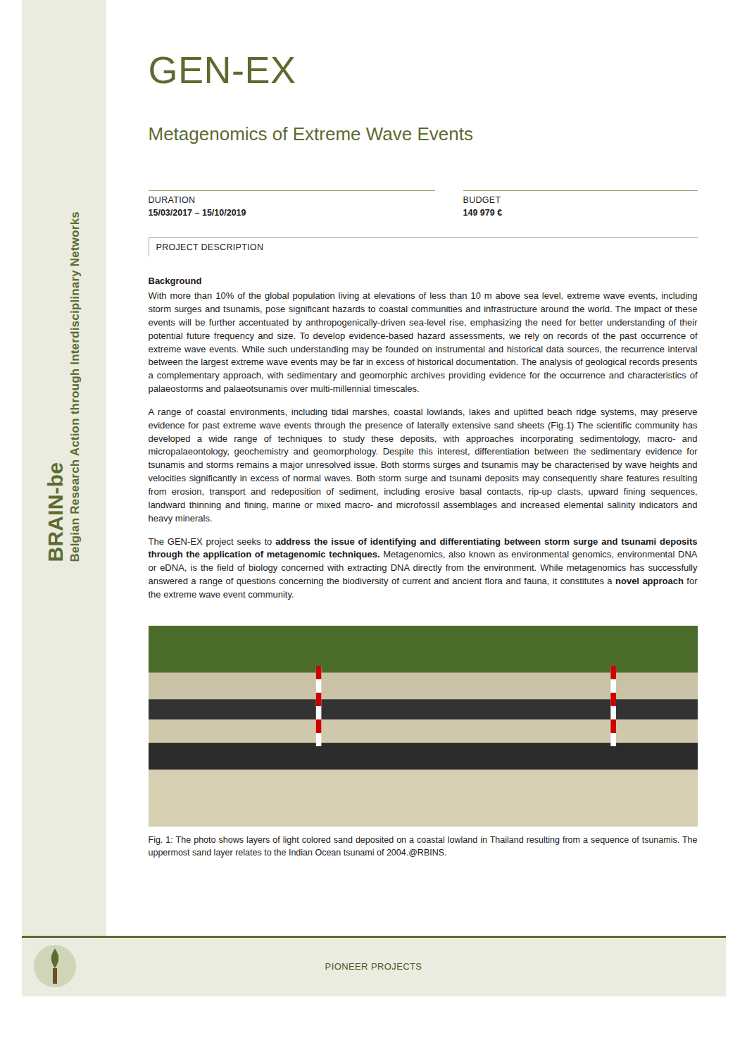BRAIN-be
Belgian Research Action through Interdisciplinary Networks
GEN-EX
Metagenomics of Extreme Wave Events
DURATION
15/03/2017 – 15/10/2019
BUDGET
149 979 €
PROJECT DESCRIPTION
Background
With more than 10% of the global population living at elevations of less than 10 m above sea level, extreme wave events, including storm surges and tsunamis, pose significant hazards to coastal communities and infrastructure around the world. The impact of these events will be further accentuated by anthropogenically-driven sea-level rise, emphasizing the need for better understanding of their potential future frequency and size. To develop evidence-based hazard assessments, we rely on records of the past occurrence of extreme wave events. While such understanding may be founded on instrumental and historical data sources, the recurrence interval between the largest extreme wave events may be far in excess of historical documentation. The analysis of geological records presents a complementary approach, with sedimentary and geomorphic archives providing evidence for the occurrence and characteristics of palaeostorms and palaeotsunamis over multi-millennial timescales.
A range of coastal environments, including tidal marshes, coastal lowlands, lakes and uplifted beach ridge systems, may preserve evidence for past extreme wave events through the presence of laterally extensive sand sheets (Fig.1) The scientific community has developed a wide range of techniques to study these deposits, with approaches incorporating sedimentology, macro- and micropalaeontology, geochemistry and geomorphology. Despite this interest, differentiation between the sedimentary evidence for tsunamis and storms remains a major unresolved issue. Both storms surges and tsunamis may be characterised by wave heights and velocities significantly in excess of normal waves. Both storm surge and tsunami deposits may consequently share features resulting from erosion, transport and redeposition of sediment, including erosive basal contacts, rip-up clasts, upward fining sequences, landward thinning and fining, marine or mixed macro- and microfossil assemblages and increased elemental salinity indicators and heavy minerals.
The GEN-EX project seeks to address the issue of identifying and differentiating between storm surge and tsunami deposits through the application of metagenomic techniques. Metagenomics, also known as environmental genomics, environmental DNA or eDNA, is the field of biology concerned with extracting DNA directly from the environment. While metagenomics has successfully answered a range of questions concerning the biodiversity of current and ancient flora and fauna, it constitutes a novel approach for the extreme wave event community.
Fig. 1: The photo shows layers of light colored sand deposited on a coastal lowland in Thailand resulting from a sequence of tsunamis. The uppermost sand layer relates to the Indian Ocean tsunami of 2004.@RBINS.
PIONEER PROJECTS